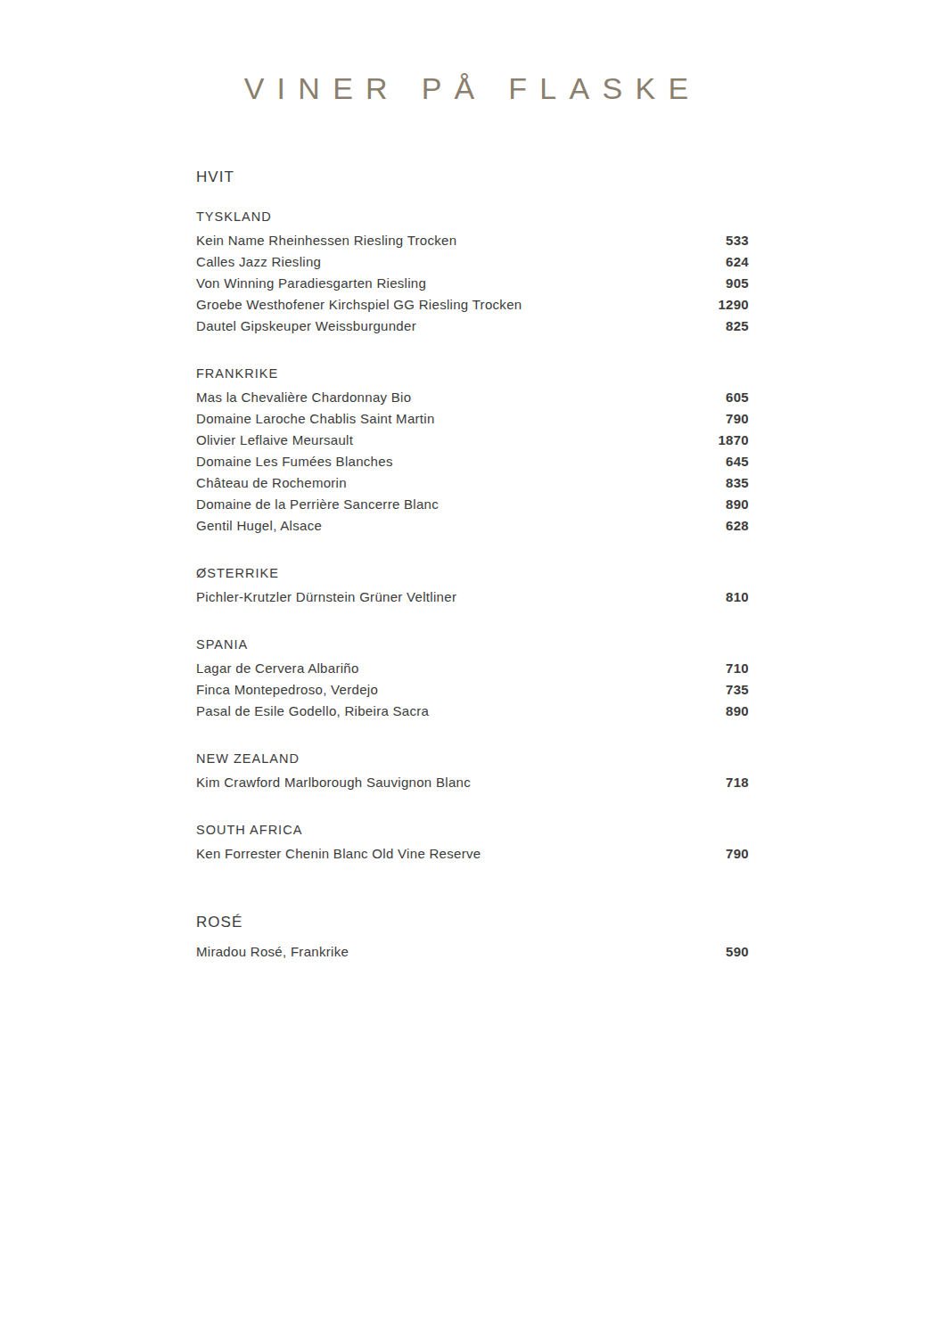Viner på flaske
Hvit
Tyskland
Kein Name Rheinhessen Riesling Trocken 533
Calles Jazz Riesling 624
Von Winning Paradiesgarten Riesling 905
Groebe Westhofener Kirchspiel GG Riesling Trocken 1290
Dautel Gipskeuper Weissburgunder 825
Frankrike
Mas la Chevalière Chardonnay Bio 605
Domaine Laroche Chablis Saint Martin 790
Olivier Leflaive Meursault 1870
Domaine Les Fumées Blanches 645
Château de Rochemorin 835
Domaine de la Perrière Sancerre Blanc 890
Gentil Hugel, Alsace 628
Østerrike
Pichler-Krutzler Dürnstein Grüner Veltliner 810
Spania
Lagar de Cervera Albariño 710
Finca Montepedroso, Verdejo 735
Pasal de Esile Godello, Ribeira Sacra 890
New Zealand
Kim Crawford Marlborough Sauvignon Blanc 718
South Africa
Ken Forrester Chenin Blanc Old Vine Reserve 790
Rosé
Miradou Rosé, Frankrike 590